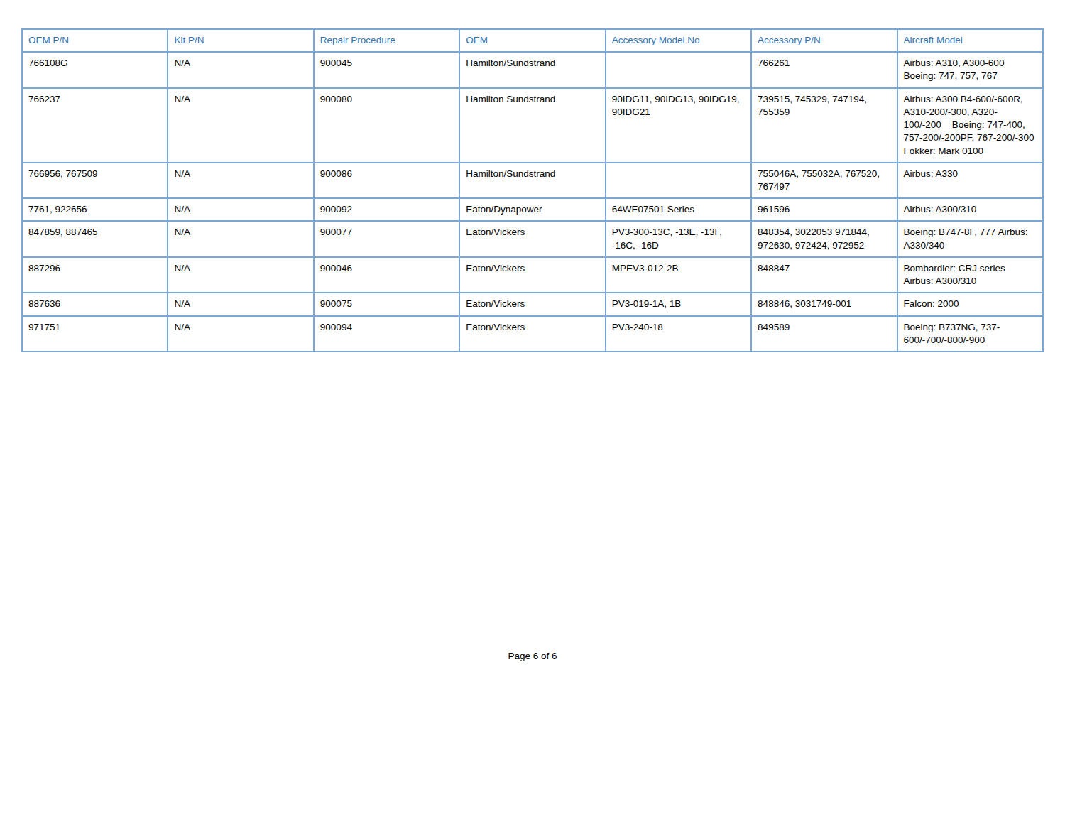| OEM P/N | Kit P/N | Repair Procedure | OEM | Accessory Model No | Accessory P/N | Aircraft Model |
| --- | --- | --- | --- | --- | --- | --- |
| 766108G | N/A | 900045 | Hamilton/Sundstrand | | 766261 | Airbus: A310, A300-600 Boeing: 747, 757, 767 |
| 766237 | N/A | 900080 | Hamilton Sundstrand | 90IDG11, 90IDG13, 90IDG19, 90IDG21 | 739515, 745329, 747194, 755359 | Airbus: A300 B4-600/-600R, A310-200/-300, A320-100/-200 Boeing: 747-400, 757-200/-200PF, 767-200/-300 Fokker: Mark 0100 |
| 766956, 767509 | N/A | 900086 | Hamilton/Sundstrand | | 755046A, 755032A, 767520, 767497 | Airbus: A330 |
| 7761, 922656 | N/A | 900092 | Eaton/Dynapower | 64WE07501 Series | 961596 | Airbus: A300/310 |
| 847859, 887465 | N/A | 900077 | Eaton/Vickers | PV3-300-13C, -13E, -13F, -16C, -16D | 848354, 3022053 971844, 972630, 972424, 972952 | Boeing: B747-8F, 777 Airbus: A330/340 |
| 887296 | N/A | 900046 | Eaton/Vickers | MPEV3-012-2B | 848847 | Bombardier: CRJ series Airbus: A300/310 |
| 887636 | N/A | 900075 | Eaton/Vickers | PV3-019-1A, 1B | 848846, 3031749-001 | Falcon: 2000 |
| 971751 | N/A | 900094 | Eaton/Vickers | PV3-240-18 | 849589 | Boeing: B737NG, 737-600/-700/-800/-900 |
Page 6 of 6